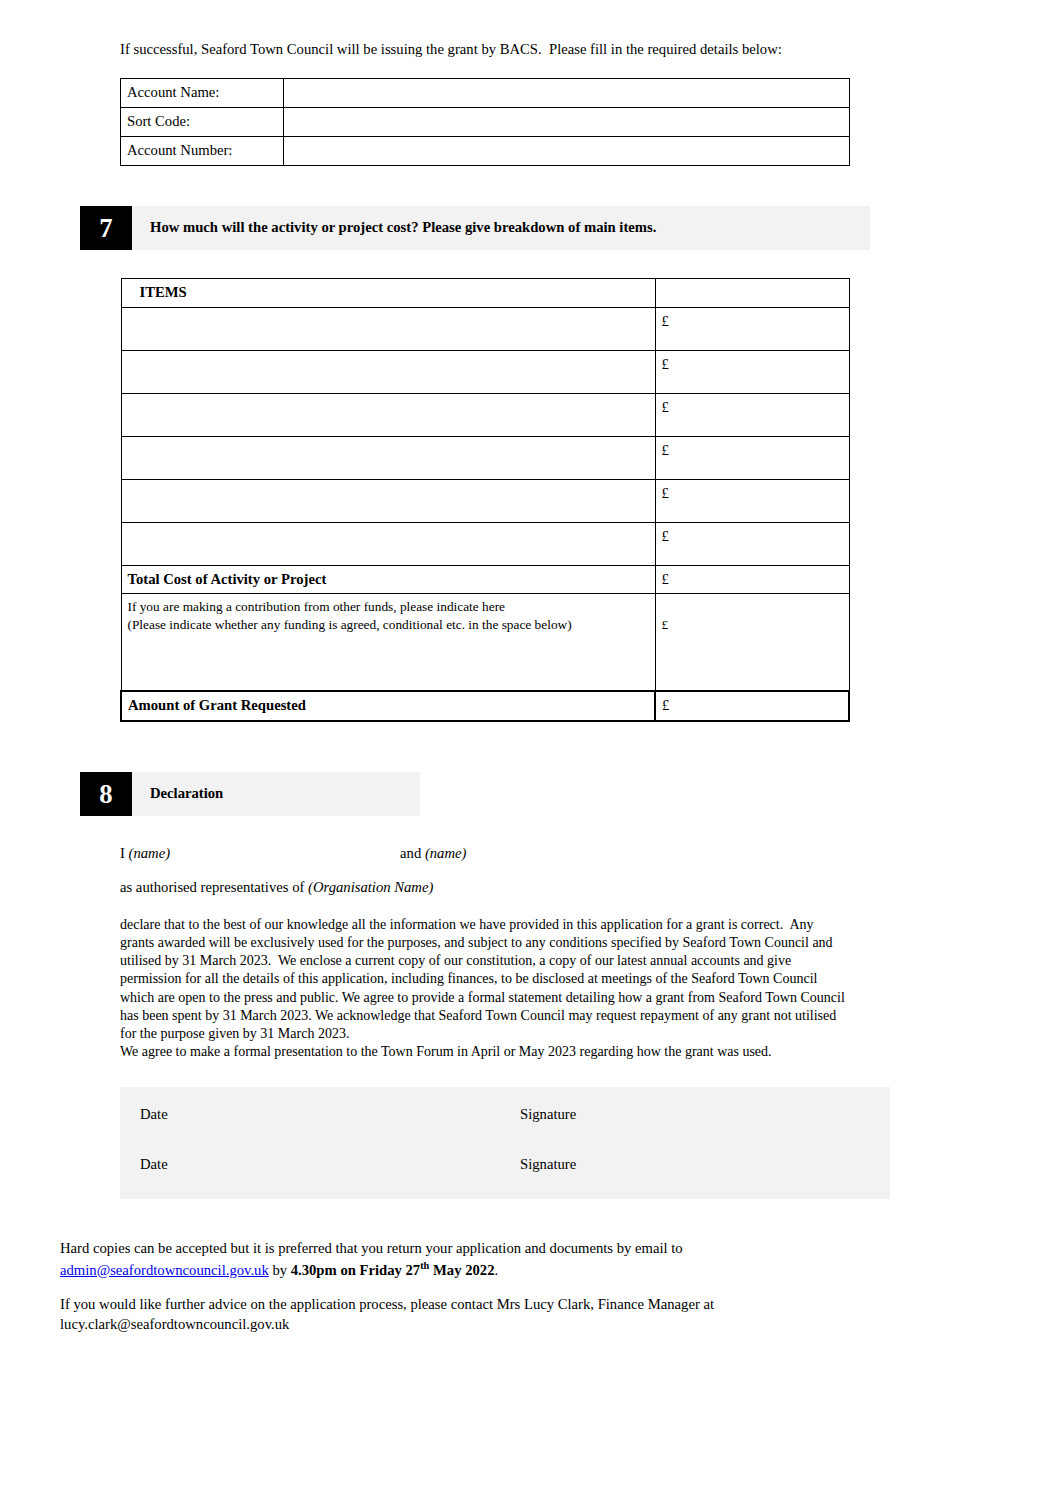If successful, Seaford Town Council will be issuing the grant by BACS. Please fill in the required details below:
| Account Name: | |
| Sort Code: | |
| Account Number: | |
7
How much will the activity or project cost? Please give breakdown of main items.
| ITEMS | |
| | £ |
| | £ |
| | £ |
| | £ |
| | £ |
| | £ |
| Total Cost of Activity or Project | £ |
| If you are making a contribution from other funds, please indicate here (Please indicate whether any funding is agreed, conditional etc. in the space below) | £ |
| Amount of Grant Requested | £ |
8
Declaration
I (name) and (name)
as authorised representatives of (Organisation Name)
declare that to the best of our knowledge all the information we have provided in this application for a grant is correct. Any grants awarded will be exclusively used for the purposes, and subject to any conditions specified by Seaford Town Council and utilised by 31 March 2023. We enclose a current copy of our constitution, a copy of our latest annual accounts and give permission for all the details of this application, including finances, to be disclosed at meetings of the Seaford Town Council which are open to the press and public. We agree to provide a formal statement detailing how a grant from Seaford Town Council has been spent by 31 March 2023. We acknowledge that Seaford Town Council may request repayment of any grant not utilised for the purpose given by 31 March 2023.
We agree to make a formal presentation to the Town Forum in April or May 2023 regarding how the grant was used.
Date
Signature
Date
Signature
Hard copies can be accepted but it is preferred that you return your application and documents by email to admin@seafordtowncouncil.gov.uk by 4.30pm on Friday 27th May 2022.
If you would like further advice on the application process, please contact Mrs Lucy Clark, Finance Manager at lucy.clark@seafordtowncouncil.gov.uk